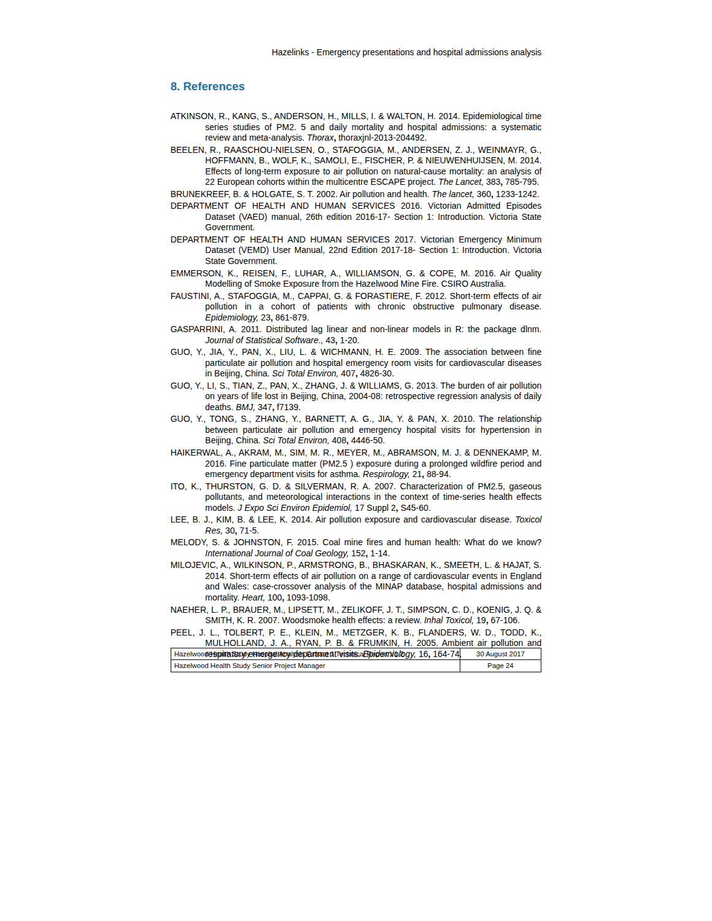Hazelinks - Emergency presentations and hospital admissions analysis
8. References
ATKINSON, R., KANG, S., ANDERSON, H., MILLS, I. & WALTON, H. 2014. Epidemiological time series studies of PM2. 5 and daily mortality and hospital admissions: a systematic review and meta-analysis. Thorax, thoraxjnl-2013-204492.
BEELEN, R., RAASCHOU-NIELSEN, O., STAFOGGIA, M., ANDERSEN, Z. J., WEINMAYR, G., HOFFMANN, B., WOLF, K., SAMOLI, E., FISCHER, P. & NIEUWENHUIJSEN, M. 2014. Effects of long-term exposure to air pollution on natural-cause mortality: an analysis of 22 European cohorts within the multicentre ESCAPE project. The Lancet, 383, 785-795.
BRUNEKREEF, B. & HOLGATE, S. T. 2002. Air pollution and health. The lancet, 360, 1233-1242.
DEPARTMENT OF HEALTH AND HUMAN SERVICES 2016. Victorian Admitted Episodes Dataset (VAED) manual, 26th edition 2016-17- Section 1: Introduction. Victoria State Government.
DEPARTMENT OF HEALTH AND HUMAN SERVICES 2017. Victorian Emergency Minimum Dataset (VEMD) User Manual, 22nd Edition 2017-18- Section 1: Introduction. Victoria State Government.
EMMERSON, K., REISEN, F., LUHAR, A., WILLIAMSON, G. & COPE, M. 2016. Air Quality Modelling of Smoke Exposure from the Hazelwood Mine Fire. CSIRO Australia.
FAUSTINI, A., STAFOGGIA, M., CAPPAI, G. & FORASTIERE, F. 2012. Short-term effects of air pollution in a cohort of patients with chronic obstructive pulmonary disease. Epidemiology, 23, 861-879.
GASPARRINI, A. 2011. Distributed lag linear and non-linear models in R: the package dlnm. Journal of Statistical Software., 43, 1-20.
GUO, Y., JIA, Y., PAN, X., LIU, L. & WICHMANN, H. E. 2009. The association between fine particulate air pollution and hospital emergency room visits for cardiovascular diseases in Beijing, China. Sci Total Environ, 407, 4826-30.
GUO, Y., LI, S., TIAN, Z., PAN, X., ZHANG, J. & WILLIAMS, G. 2013. The burden of air pollution on years of life lost in Beijing, China, 2004-08: retrospective regression analysis of daily deaths. BMJ, 347, f7139.
GUO, Y., TONG, S., ZHANG, Y., BARNETT, A. G., JIA, Y. & PAN, X. 2010. The relationship between particulate air pollution and emergency hospital visits for hypertension in Beijing, China. Sci Total Environ, 408, 4446-50.
HAIKERWAL, A., AKRAM, M., SIM, M. R., MEYER, M., ABRAMSON, M. J. & DENNEKAMP, M. 2016. Fine particulate matter (PM2.5 ) exposure during a prolonged wildfire period and emergency department visits for asthma. Respirology, 21, 88-94.
ITO, K., THURSTON, G. D. & SILVERMAN, R. A. 2007. Characterization of PM2.5, gaseous pollutants, and meteorological interactions in the context of time-series health effects models. J Expo Sci Environ Epidemiol, 17 Suppl 2, S45-60.
LEE, B. J., KIM, B. & LEE, K. 2014. Air pollution exposure and cardiovascular disease. Toxicol Res, 30, 71-5.
MELODY, S. & JOHNSTON, F. 2015. Coal mine fires and human health: What do we know? International Journal of Coal Geology, 152, 1-14.
MILOJEVIC, A., WILKINSON, P., ARMSTRONG, B., BHASKARAN, K., SMEETH, L. & HAJAT, S. 2014. Short-term effects of air pollution on a range of cardiovascular events in England and Wales: case-crossover analysis of the MINAP database, hospital admissions and mortality. Heart, 100, 1093-1098.
NAEHER, L. P., BRAUER, M., LIPSETT, M., ZELIKOFF, J. T., SIMPSON, C. D., KOENIG, J. Q. & SMITH, K. R. 2007. Woodsmoke health effects: a review. Inhal Toxicol, 19, 67-106.
PEEL, J. L., TOLBERT, P. E., KLEIN, M., METZGER, K. B., FLANDERS, W. D., TODD, K., MULHOLLAND, J. A., RYAN, P. B. & FRUMKIN, H. 2005. Ambient air pollution and respiratory emergency department visits. Epidemiology, 16, 164-74.
| Hazelwood Health Study Hospital Analysis Extract 1 Technical Report V1.2 | 30 August 2017 |
| Hazelwood Health Study Senior Project Manager | Page 24 |